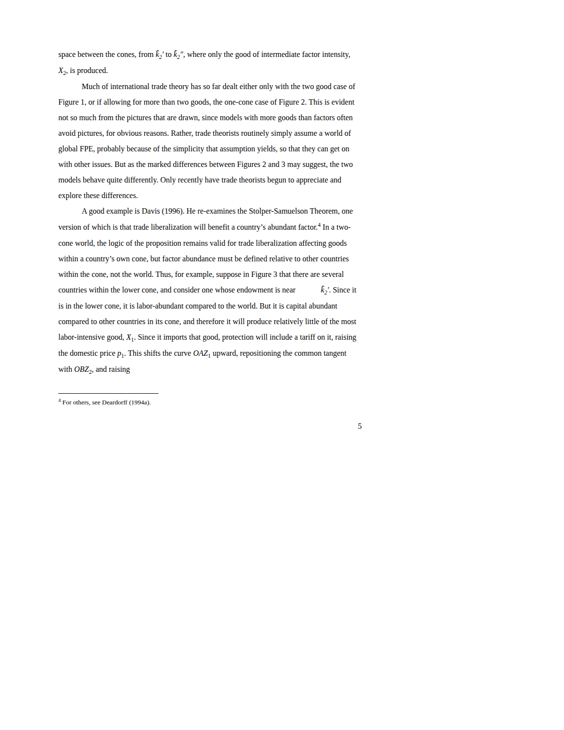space between the cones, from k̃2′ to k̃2″, where only the good of intermediate factor intensity, X2, is produced.
Much of international trade theory has so far dealt either only with the two good case of Figure 1, or if allowing for more than two goods, the one-cone case of Figure 2. This is evident not so much from the pictures that are drawn, since models with more goods than factors often avoid pictures, for obvious reasons. Rather, trade theorists routinely simply assume a world of global FPE, probably because of the simplicity that assumption yields, so that they can get on with other issues. But as the marked differences between Figures 2 and 3 may suggest, the two models behave quite differently. Only recently have trade theorists begun to appreciate and explore these differences.
A good example is Davis (1996). He re-examines the Stolper-Samuelson Theorem, one version of which is that trade liberalization will benefit a country’s abundant factor.4 In a two-cone world, the logic of the proposition remains valid for trade liberalization affecting goods within a country’s own cone, but factor abundance must be defined relative to other countries within the cone, not the world. Thus, for example, suppose in Figure 3 that there are several countries within the lower cone, and consider one whose endowment is near k̃2′. Since it is in the lower cone, it is labor-abundant compared to the world. But it is capital abundant compared to other countries in its cone, and therefore it will produce relatively little of the most labor-intensive good, X1. Since it imports that good, protection will include a tariff on it, raising the domestic price p1. This shifts the curve OAZ1 upward, repositioning the common tangent with OBZ2, and raising
4 For others, see Deardorff (1994a).
5